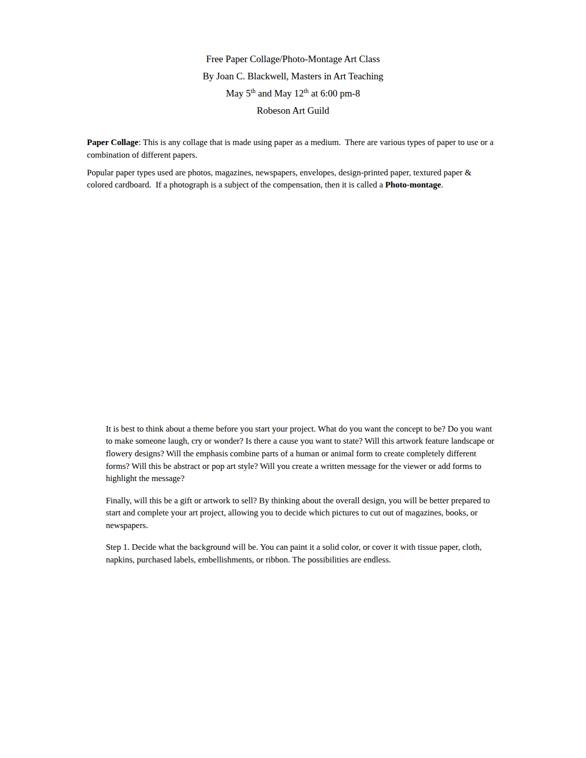Free Paper Collage/Photo-Montage Art Class
By Joan C. Blackwell, Masters in Art Teaching
May 5th and May 12th at 6:00 pm-8
Robeson Art Guild
Paper Collage: This is any collage that is made using paper as a medium. There are various types of paper to use or a combination of different papers.
Popular paper types used are photos, magazines, newspapers, envelopes, design-printed paper, textured paper & colored cardboard. If a photograph is a subject of the compensation, then it is called a Photo-montage.
It is best to think about a theme before you start your project. What do you want the concept to be? Do you want to make someone laugh, cry or wonder? Is there a cause you want to state? Will this artwork feature landscape or flowery designs? Will the emphasis combine parts of a human or animal form to create completely different forms? Will this be abstract or pop art style? Will you create a written message for the viewer or add forms to highlight the message?
Finally, will this be a gift or artwork to sell? By thinking about the overall design, you will be better prepared to start and complete your art project, allowing you to decide which pictures to cut out of magazines, books, or newspapers.
Step 1. Decide what the background will be. You can paint it a solid color, or cover it with tissue paper, cloth, napkins, purchased labels, embellishments, or ribbon. The possibilities are endless.